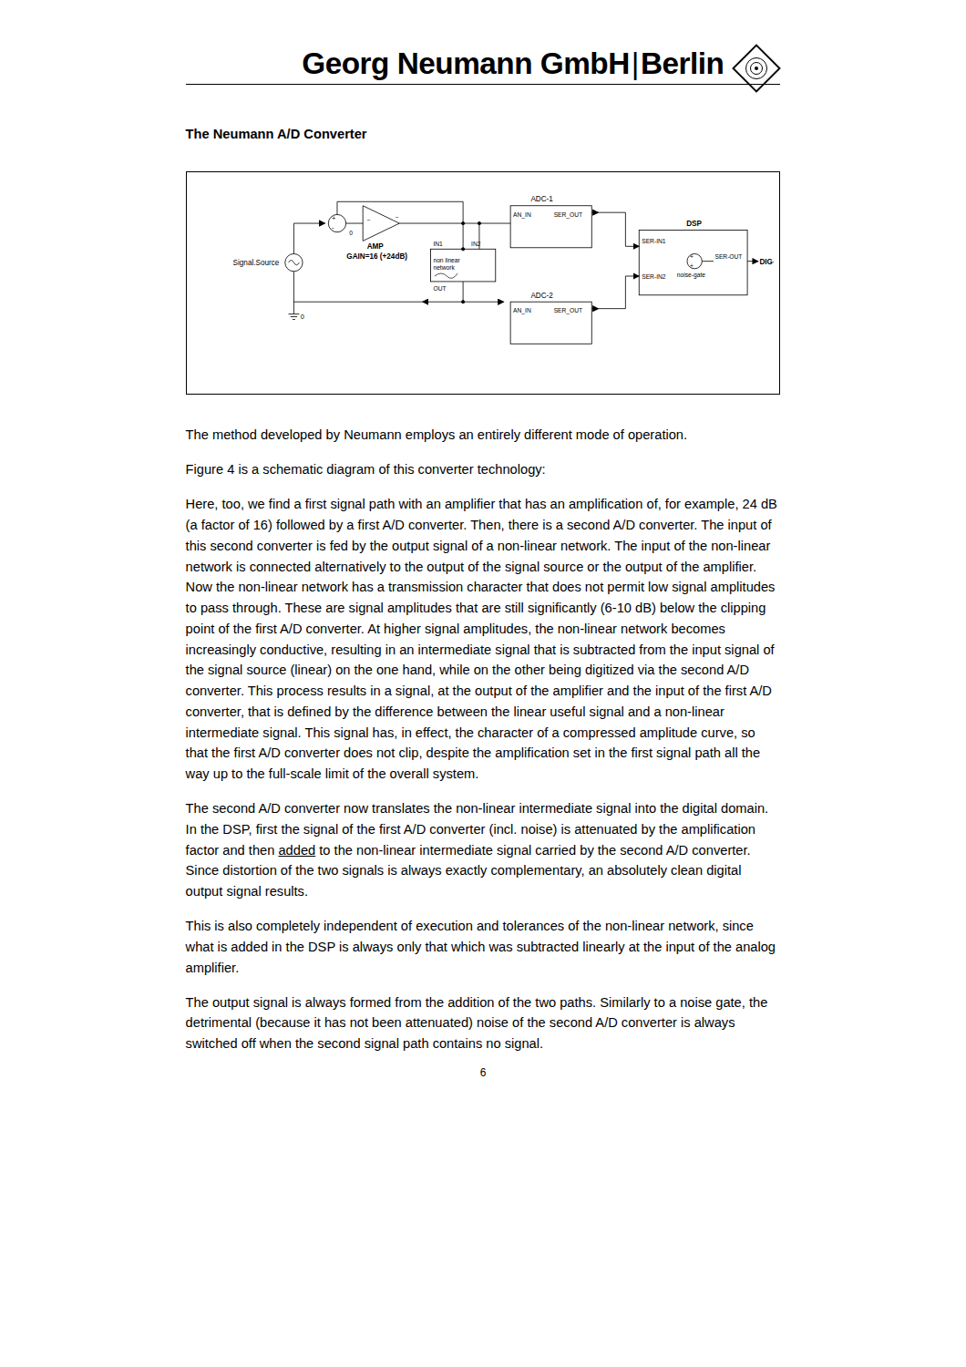Georg Neumann GmbH|Berlin
The Neumann A/D Converter
Signal.Source 0 + - 0 − − AMP GAIN=16 (+24dB) IN1 IN2 non linear network OUT ADC-1 AN_IN SER_OUT ADC-2 AN_IN SER_OUT DSP SER-IN1 SER-IN2 + + noise-gate SER-OUT DIG-OUT
The method developed by Neumann employs an entirely different mode of operation.
Figure 4 is a schematic diagram of this converter technology:
Here, too, we find a first signal path with an amplifier that has an amplification of, for example, 24 dB (a factor of 16) followed by a first A/D converter. Then, there is a second A/D converter. The input of this second converter is fed by the output signal of a non-linear network. The input of the non-linear network is connected alternatively to the output of the signal source or the output of the amplifier. Now the non-linear network has a transmission character that does not permit low signal amplitudes to pass through. These are signal amplitudes that are still significantly (6-10 dB) below the clipping point of the first A/D converter. At higher signal amplitudes, the non-linear network becomes increasingly conductive, resulting in an intermediate signal that is subtracted from the input signal of the signal source (linear) on the one hand, while on the other being digitized via the second A/D converter. This process results in a signal, at the output of the amplifier and the input of the first A/D converter, that is defined by the difference between the linear useful signal and a non-linear intermediate signal. This signal has, in effect, the character of a compressed amplitude curve, so that the first A/D converter does not clip, despite the amplification set in the first signal path all the way up to the full-scale limit of the overall system.
The second A/D converter now translates the non-linear intermediate signal into the digital domain. In the DSP, first the signal of the first A/D converter (incl. noise) is attenuated by the amplification factor and then added to the non-linear intermediate signal carried by the second A/D converter. Since distortion of the two signals is always exactly complementary, an absolutely clean digital output signal results.
This is also completely independent of execution and tolerances of the non-linear network, since what is added in the DSP is always only that which was subtracted linearly at the input of the analog amplifier.
The output signal is always formed from the addition of the two paths. Similarly to a noise gate, the detrimental (because it has not been attenuated) noise of the second A/D converter is always switched off when the second signal path contains no signal.
6